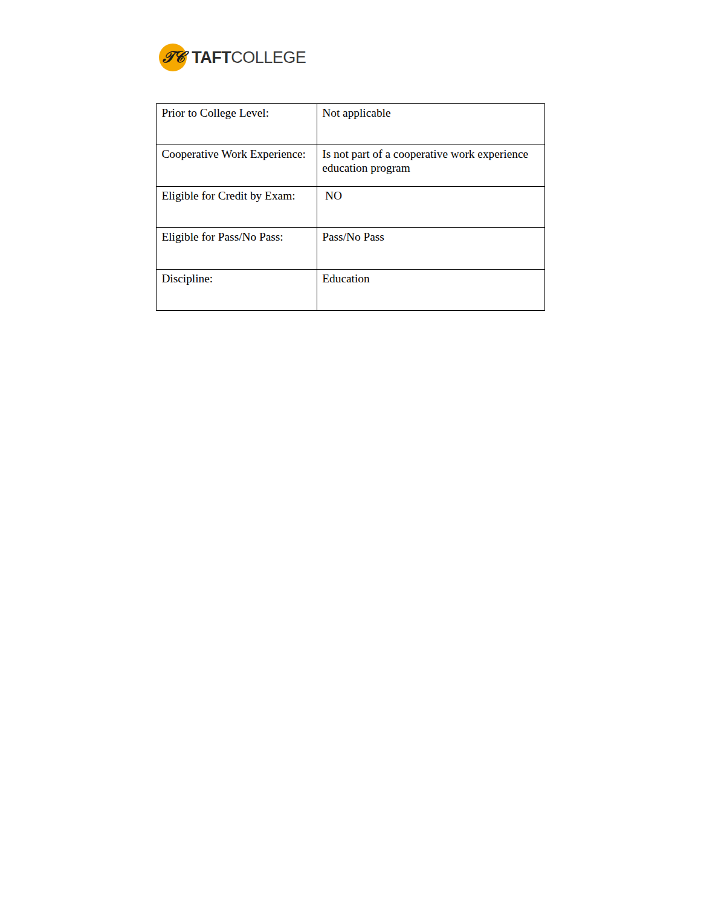𝒯𝒞
TAFTCOLLEGE
| Prior to College Level: | Not applicable |
| Cooperative Work Experience: | Is not part of a cooperative work experience education program |
| Eligible for Credit by Exam: | NO |
| Eligible for Pass/No Pass: | Pass/No Pass |
| Discipline: | Education |